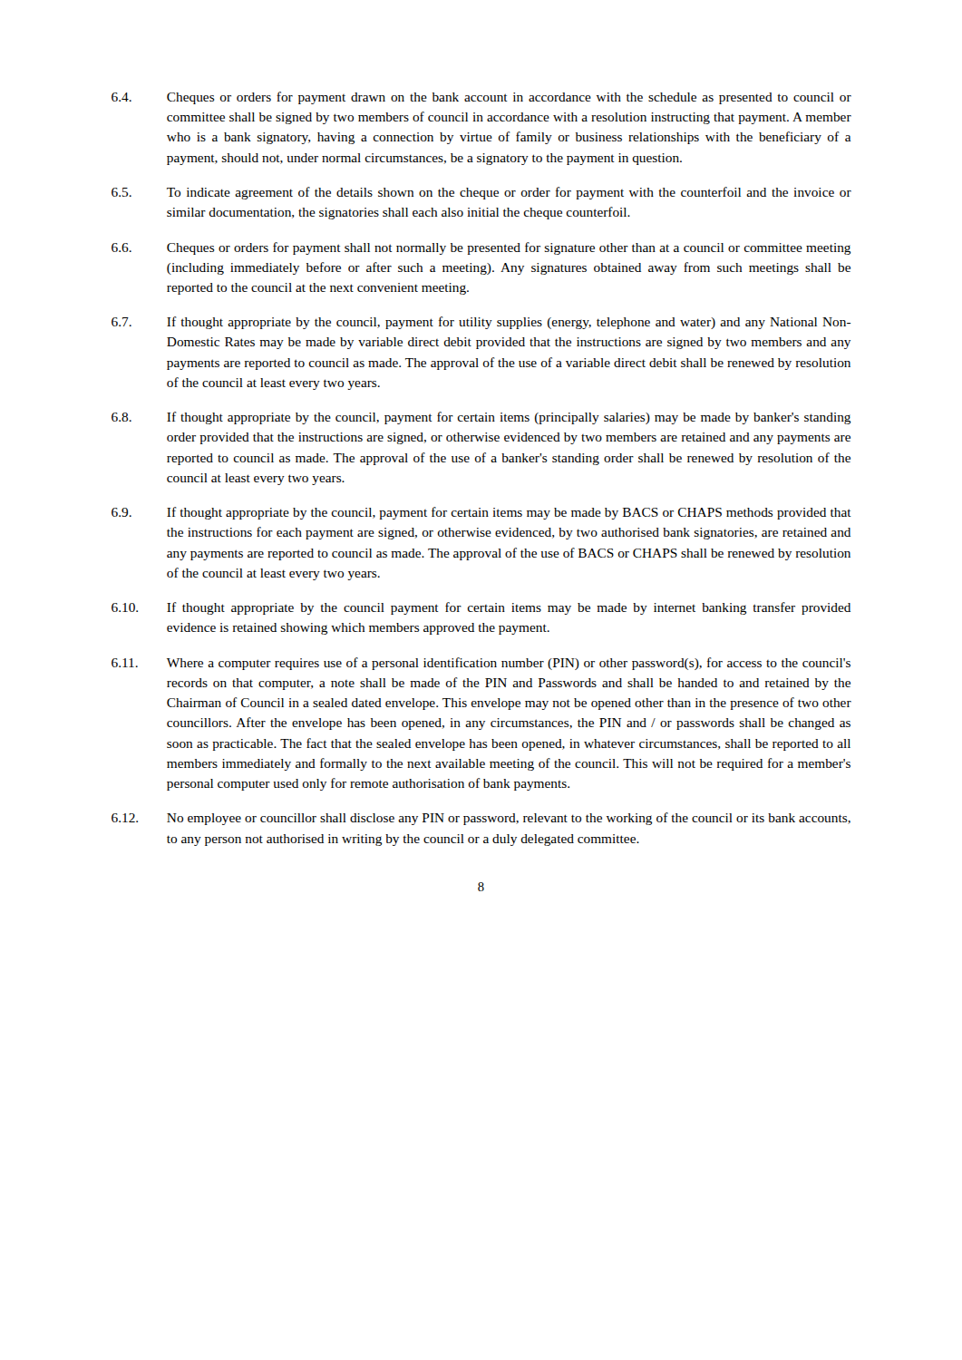6.4. Cheques or orders for payment drawn on the bank account in accordance with the schedule as presented to council or committee shall be signed by two members of council in accordance with a resolution instructing that payment. A member who is a bank signatory, having a connection by virtue of family or business relationships with the beneficiary of a payment, should not, under normal circumstances, be a signatory to the payment in question.
6.5. To indicate agreement of the details shown on the cheque or order for payment with the counterfoil and the invoice or similar documentation, the signatories shall each also initial the cheque counterfoil.
6.6. Cheques or orders for payment shall not normally be presented for signature other than at a council or committee meeting (including immediately before or after such a meeting). Any signatures obtained away from such meetings shall be reported to the council at the next convenient meeting.
6.7. If thought appropriate by the council, payment for utility supplies (energy, telephone and water) and any National Non-Domestic Rates may be made by variable direct debit provided that the instructions are signed by two members and any payments are reported to council as made. The approval of the use of a variable direct debit shall be renewed by resolution of the council at least every two years.
6.8. If thought appropriate by the council, payment for certain items (principally salaries) may be made by banker's standing order provided that the instructions are signed, or otherwise evidenced by two members are retained and any payments are reported to council as made. The approval of the use of a banker's standing order shall be renewed by resolution of the council at least every two years.
6.9. If thought appropriate by the council, payment for certain items may be made by BACS or CHAPS methods provided that the instructions for each payment are signed, or otherwise evidenced, by two authorised bank signatories, are retained and any payments are reported to council as made. The approval of the use of BACS or CHAPS shall be renewed by resolution of the council at least every two years.
6.10. If thought appropriate by the council payment for certain items may be made by internet banking transfer provided evidence is retained showing which members approved the payment.
6.11. Where a computer requires use of a personal identification number (PIN) or other password(s), for access to the council's records on that computer, a note shall be made of the PIN and Passwords and shall be handed to and retained by the Chairman of Council in a sealed dated envelope. This envelope may not be opened other than in the presence of two other councillors. After the envelope has been opened, in any circumstances, the PIN and / or passwords shall be changed as soon as practicable. The fact that the sealed envelope has been opened, in whatever circumstances, shall be reported to all members immediately and formally to the next available meeting of the council. This will not be required for a member's personal computer used only for remote authorisation of bank payments.
6.12. No employee or councillor shall disclose any PIN or password, relevant to the working of the council or its bank accounts, to any person not authorised in writing by the council or a duly delegated committee.
8